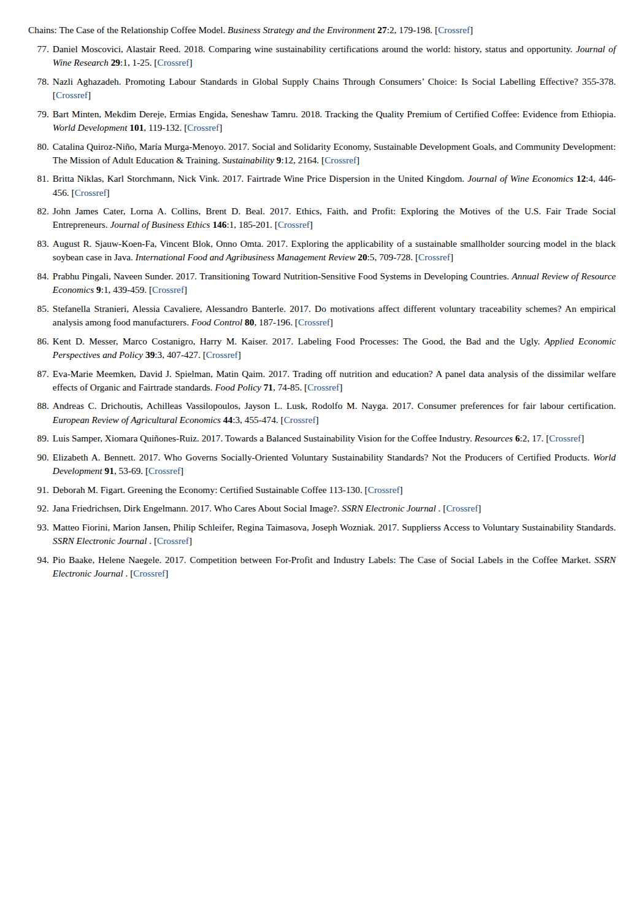Chains: The Case of the Relationship Coffee Model. Business Strategy and the Environment 27:2, 179-198. [Crossref]
77. Daniel Moscovici, Alastair Reed. 2018. Comparing wine sustainability certifications around the world: history, status and opportunity. Journal of Wine Research 29:1, 1-25. [Crossref]
78. Nazli Aghazadeh. Promoting Labour Standards in Global Supply Chains Through Consumers’ Choice: Is Social Labelling Effective? 355-378. [Crossref]
79. Bart Minten, Mekdim Dereje, Ermias Engida, Seneshaw Tamru. 2018. Tracking the Quality Premium of Certified Coffee: Evidence from Ethiopia. World Development 101, 119-132. [Crossref]
80. Catalina Quiroz-Niño, María Murga-Menoyo. 2017. Social and Solidarity Economy, Sustainable Development Goals, and Community Development: The Mission of Adult Education & Training. Sustainability 9:12, 2164. [Crossref]
81. Britta Niklas, Karl Storchmann, Nick Vink. 2017. Fairtrade Wine Price Dispersion in the United Kingdom. Journal of Wine Economics 12:4, 446-456. [Crossref]
82. John James Cater, Lorna A. Collins, Brent D. Beal. 2017. Ethics, Faith, and Profit: Exploring the Motives of the U.S. Fair Trade Social Entrepreneurs. Journal of Business Ethics 146:1, 185-201. [Crossref]
83. August R. Sjauw-Koen-Fa, Vincent Blok, Onno Omta. 2017. Exploring the applicability of a sustainable smallholder sourcing model in the black soybean case in Java. International Food and Agribusiness Management Review 20:5, 709-728. [Crossref]
84. Prabhu Pingali, Naveen Sunder. 2017. Transitioning Toward Nutrition-Sensitive Food Systems in Developing Countries. Annual Review of Resource Economics 9:1, 439-459. [Crossref]
85. Stefanella Stranieri, Alessia Cavaliere, Alessandro Banterle. 2017. Do motivations affect different voluntary traceability schemes? An empirical analysis among food manufacturers. Food Control 80, 187-196. [Crossref]
86. Kent D. Messer, Marco Costanigro, Harry M. Kaiser. 2017. Labeling Food Processes: The Good, the Bad and the Ugly. Applied Economic Perspectives and Policy 39:3, 407-427. [Crossref]
87. Eva-Marie Meemken, David J. Spielman, Matin Qaim. 2017. Trading off nutrition and education? A panel data analysis of the dissimilar welfare effects of Organic and Fairtrade standards. Food Policy 71, 74-85. [Crossref]
88. Andreas C. Drichoutis, Achilleas Vassilopoulos, Jayson L. Lusk, Rodolfo M. Nayga. 2017. Consumer preferences for fair labour certification. European Review of Agricultural Economics 44:3, 455-474. [Crossref]
89. Luis Samper, Xiomara Quiñones-Ruiz. 2017. Towards a Balanced Sustainability Vision for the Coffee Industry. Resources 6:2, 17. [Crossref]
90. Elizabeth A. Bennett. 2017. Who Governs Socially-Oriented Voluntary Sustainability Standards? Not the Producers of Certified Products. World Development 91, 53-69. [Crossref]
91. Deborah M. Figart. Greening the Economy: Certified Sustainable Coffee 113-130. [Crossref]
92. Jana Friedrichsen, Dirk Engelmann. 2017. Who Cares About Social Image?. SSRN Electronic Journal . [Crossref]
93. Matteo Fiorini, Marion Jansen, Philip Schleifer, Regina Taimasova, Joseph Wozniak. 2017. Supplierss Access to Voluntary Sustainability Standards. SSRN Electronic Journal . [Crossref]
94. Pio Baake, Helene Naegele. 2017. Competition between For-Profit and Industry Labels: The Case of Social Labels in the Coffee Market. SSRN Electronic Journal . [Crossref]